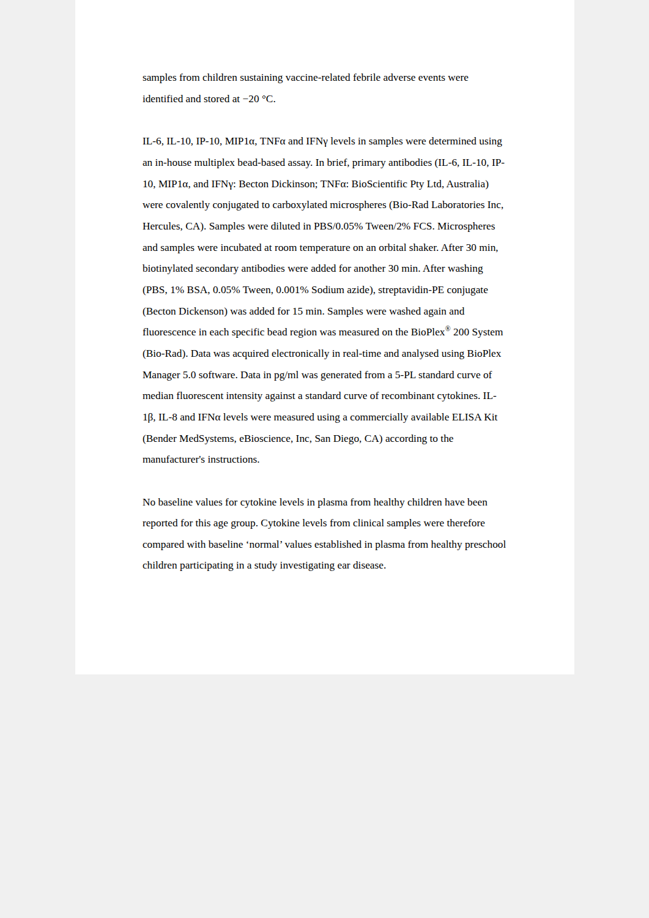samples from children sustaining vaccine-related febrile adverse events were identified and stored at −20 °C.
IL-6, IL-10, IP-10, MIP1α, TNFα and IFNγ levels in samples were determined using an in-house multiplex bead-based assay. In brief, primary antibodies (IL-6, IL-10, IP-10, MIP1α, and IFNγ: Becton Dickinson; TNFα: BioScientific Pty Ltd, Australia) were covalently conjugated to carboxylated microspheres (Bio-Rad Laboratories Inc, Hercules, CA). Samples were diluted in PBS/0.05% Tween/2% FCS. Microspheres and samples were incubated at room temperature on an orbital shaker. After 30 min, biotinylated secondary antibodies were added for another 30 min. After washing (PBS, 1% BSA, 0.05% Tween, 0.001% Sodium azide), streptavidin-PE conjugate (Becton Dickenson) was added for 15 min. Samples were washed again and fluorescence in each specific bead region was measured on the BioPlex® 200 System (Bio-Rad). Data was acquired electronically in real-time and analysed using BioPlex Manager 5.0 software. Data in pg/ml was generated from a 5-PL standard curve of median fluorescent intensity against a standard curve of recombinant cytokines. IL-1β, IL-8 and IFNα levels were measured using a commercially available ELISA Kit (Bender MedSystems, eBioscience, Inc, San Diego, CA) according to the manufacturer's instructions.
No baseline values for cytokine levels in plasma from healthy children have been reported for this age group. Cytokine levels from clinical samples were therefore compared with baseline ‘normal’ values established in plasma from healthy preschool children participating in a study investigating ear disease.